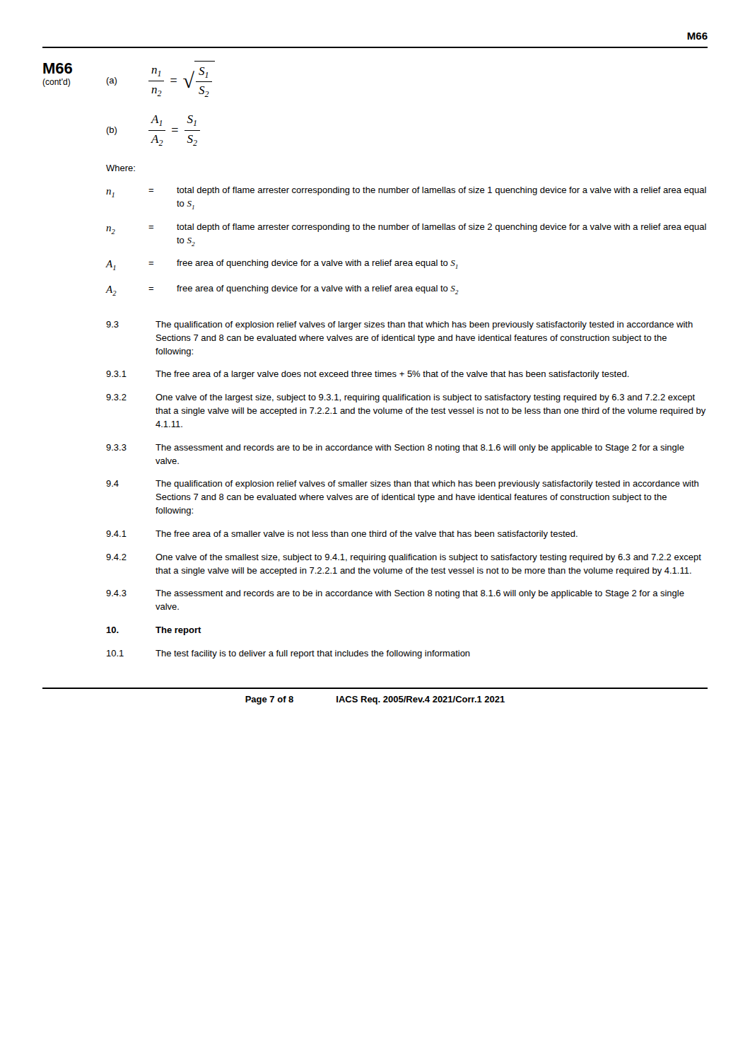M66
M66
(cont'd)
(a)
n1 n2 = √ S1 S2
(b)
A1 A2 = S1 S2
Where:
| n 1 | = | total depth of flame arrester corresponding to the number of lamellas of size 1 quenching device for a valve with a relief area equal to S 1 |
| n 2 | = | total depth of flame arrester corresponding to the number of lamellas of size 2 quenching device for a valve with a relief area equal to S 2 |
| A 1 | = | free area of quenching device for a valve with a relief area equal to S 1 |
| A 2 | = | free area of quenching device for a valve with a relief area equal to S 2 |
| 9.3 | The qualification of explosion relief valves of larger sizes than that which has been previously satisfactorily tested in accordance with Sections 7 and 8 can be evaluated where valves are of identical type and have identical features of construction subject to the following: |
| 9.3.1 | The free area of a larger valve does not exceed three times + 5% that of the valve that has been satisfactorily tested. |
| 9.3.2 | One valve of the largest size, subject to 9.3.1, requiring qualification is subject to satisfactory testing required by 6.3 and 7.2.2 except that a single valve will be accepted in 7.2.2.1 and the volume of the test vessel is not to be less than one third of the volume required by 4.1.11. |
| 9.3.3 | The assessment and records are to be in accordance with Section 8 noting that 8.1.6 will only be applicable to Stage 2 for a single valve. |
| 9.4 | The qualification of explosion relief valves of smaller sizes than that which has been previously satisfactorily tested in accordance with Sections 7 and 8 can be evaluated where valves are of identical type and have identical features of construction subject to the following: |
| 9.4.1 | The free area of a smaller valve is not less than one third of the valve that has been satisfactorily tested. |
| 9.4.2 | One valve of the smallest size, subject to 9.4.1, requiring qualification is subject to satisfactory testing required by 6.3 and 7.2.2 except that a single valve will be accepted in 7.2.2.1 and the volume of the test vessel is not to be more than the volume required by 4.1.11. |
| 9.4.3 | The assessment and records are to be in accordance with Section 8 noting that 8.1.6 will only be applicable to Stage 2 for a single valve. |
| 10. | The report |
| 10.1 | The test facility is to deliver a full report that includes the following information |
Page 7 of 8 IACS Req. 2005/Rev.4 2021/Corr.1 2021